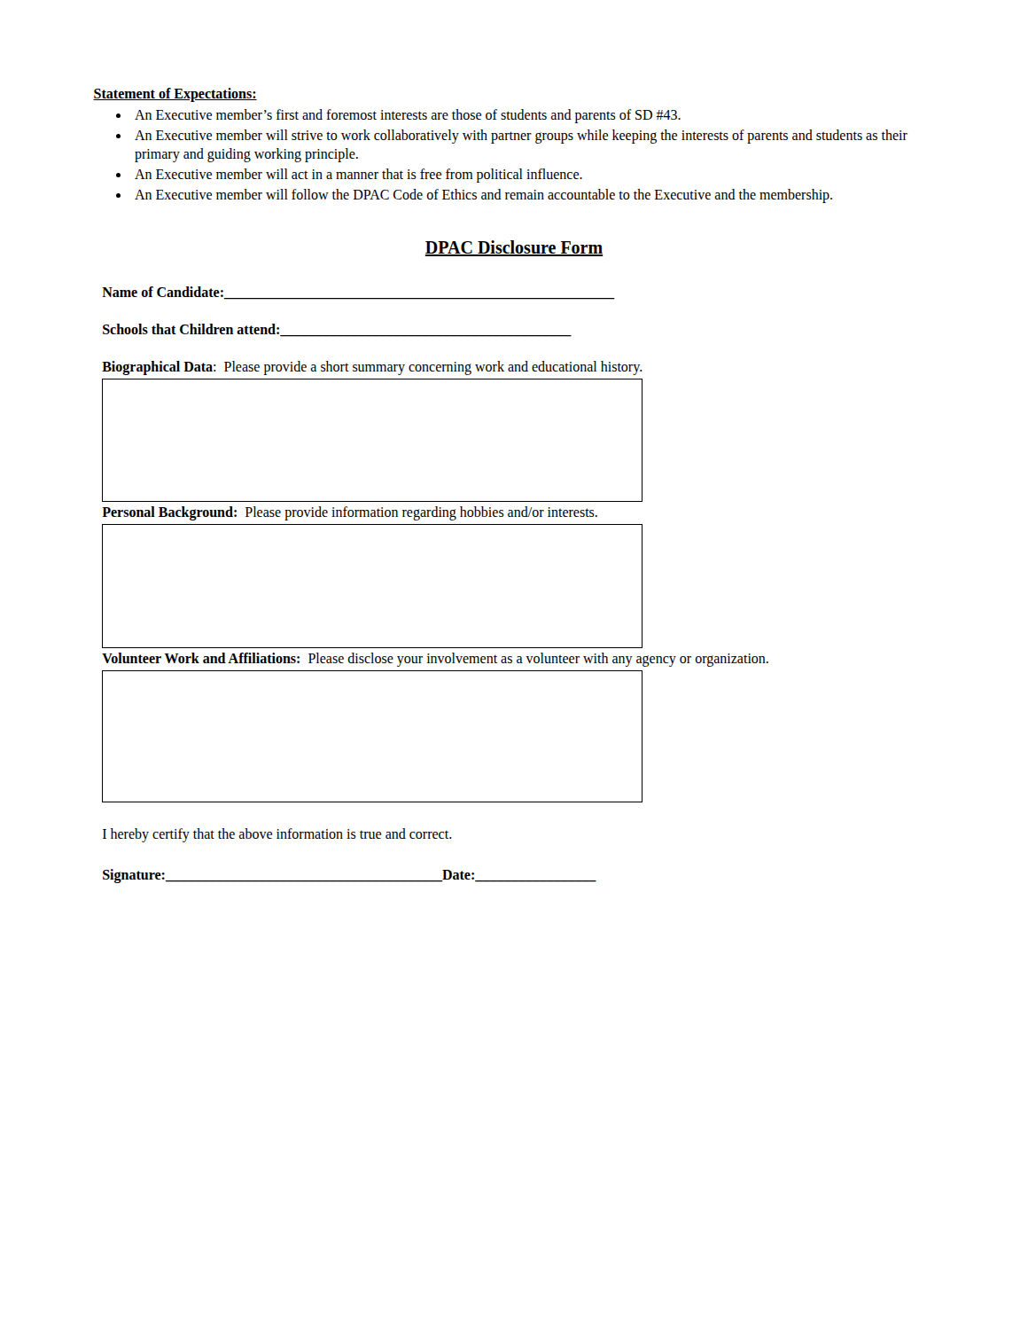Statement of Expectations:
An Executive member’s first and foremost interests are those of students and parents of SD #43.
An Executive member will strive to work collaboratively with partner groups while keeping the interests of parents and students as their primary and guiding working principle.
An Executive member will act in a manner that is free from political influence.
An Executive member will follow the DPAC Code of Ethics and remain accountable to the Executive and the membership.
DPAC Disclosure Form
Name of Candidate:_______________________________________________________
Schools that Children attend:_________________________________________
Biographical Data: Please provide a short summary concerning work and educational history.
Personal Background: Please provide information regarding hobbies and/or interests.
Volunteer Work and Affiliations: Please disclose your involvement as a volunteer with any agency or organization.
I hereby certify that the above information is true and correct.
Signature:_______________________________________Date:_________________